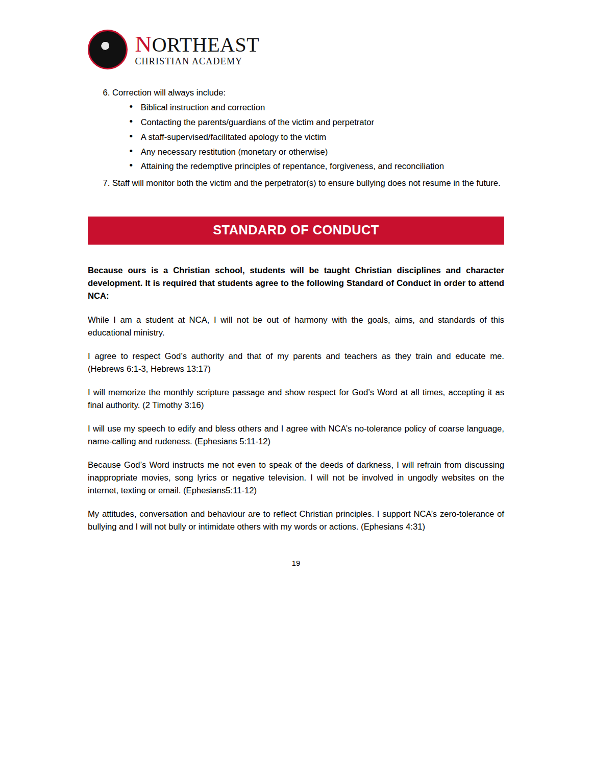NORTHEAST
CHRISTIAN ACADEMY
Correction will always include:
Biblical instruction and correction
Contacting the parents/guardians of the victim and perpetrator
A staff-supervised/facilitated apology to the victim
Any necessary restitution (monetary or otherwise)
Attaining the redemptive principles of repentance, forgiveness, and reconciliation
Staff will monitor both the victim and the perpetrator(s) to ensure bullying does not resume in the future.
STANDARD OF CONDUCT
Because ours is a Christian school, students will be taught Christian disciplines and character development. It is required that students agree to the following Standard of Conduct in order to attend NCA:
While I am a student at NCA, I will not be out of harmony with the goals, aims, and standards of this educational ministry.
I agree to respect God’s authority and that of my parents and teachers as they train and educate me. (Hebrews 6:1-3, Hebrews 13:17)
I will memorize the monthly scripture passage and show respect for God’s Word at all times, accepting it as final authority. (2 Timothy 3:16)
I will use my speech to edify and bless others and I agree with NCA’s no-tolerance policy of coarse language, name-calling and rudeness. (Ephesians 5:11-12)
Because God’s Word instructs me not even to speak of the deeds of darkness, I will refrain from discussing inappropriate movies, song lyrics or negative television. I will not be involved in ungodly websites on the internet, texting or email. (Ephesians5:11-12)
My attitudes, conversation and behaviour are to reflect Christian principles. I support NCA’s zero-tolerance of bullying and I will not bully or intimidate others with my words or actions. (Ephesians 4:31)
19